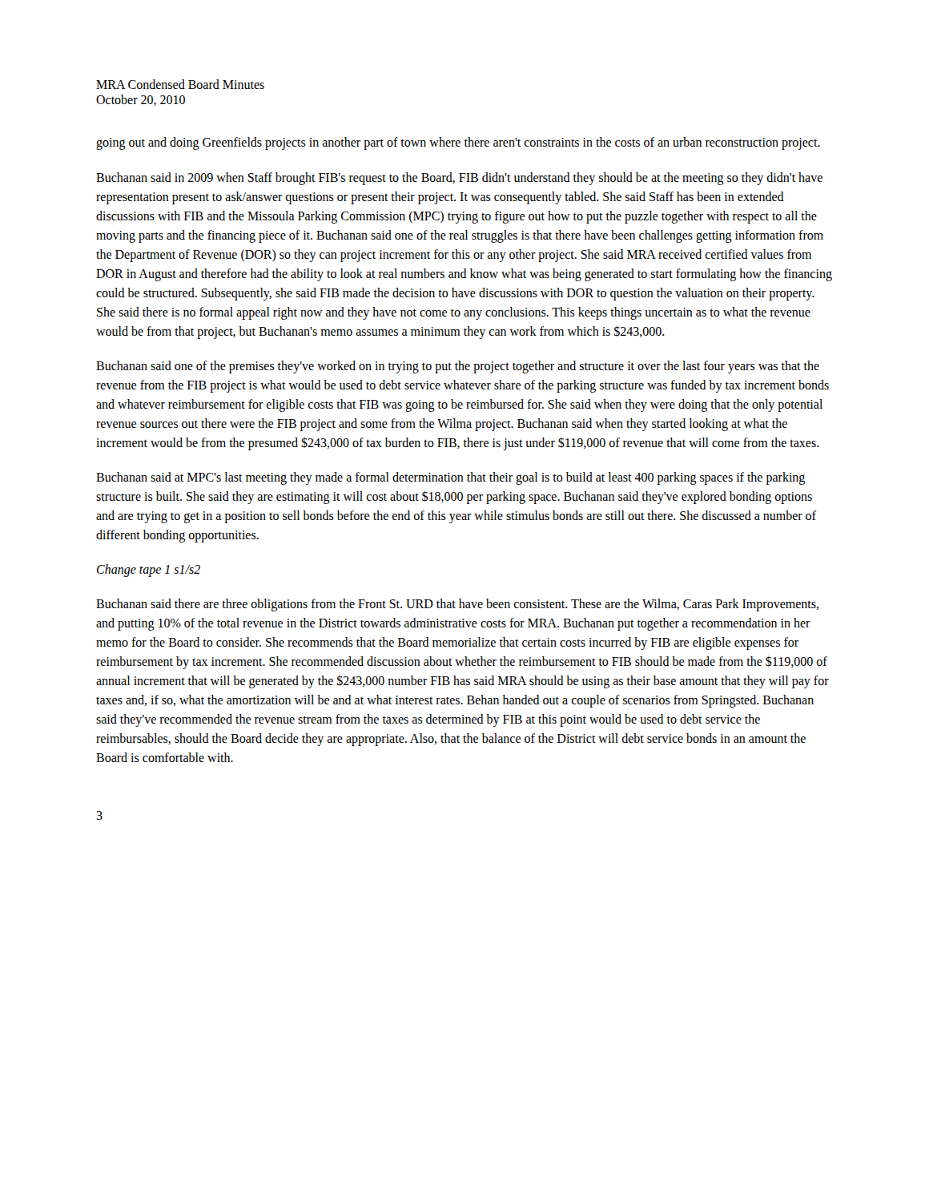MRA Condensed Board Minutes
October 20, 2010
going out and doing Greenfields projects in another part of town where there aren't constraints in the costs of an urban reconstruction project.
Buchanan said in 2009 when Staff brought FIB's request to the Board, FIB didn't understand they should be at the meeting so they didn't have representation present to ask/answer questions or present their project. It was consequently tabled. She said Staff has been in extended discussions with FIB and the Missoula Parking Commission (MPC) trying to figure out how to put the puzzle together with respect to all the moving parts and the financing piece of it. Buchanan said one of the real struggles is that there have been challenges getting information from the Department of Revenue (DOR) so they can project increment for this or any other project. She said MRA received certified values from DOR in August and therefore had the ability to look at real numbers and know what was being generated to start formulating how the financing could be structured. Subsequently, she said FIB made the decision to have discussions with DOR to question the valuation on their property. She said there is no formal appeal right now and they have not come to any conclusions. This keeps things uncertain as to what the revenue would be from that project, but Buchanan's memo assumes a minimum they can work from which is $243,000.
Buchanan said one of the premises they've worked on in trying to put the project together and structure it over the last four years was that the revenue from the FIB project is what would be used to debt service whatever share of the parking structure was funded by tax increment bonds and whatever reimbursement for eligible costs that FIB was going to be reimbursed for. She said when they were doing that the only potential revenue sources out there were the FIB project and some from the Wilma project. Buchanan said when they started looking at what the increment would be from the presumed $243,000 of tax burden to FIB, there is just under $119,000 of revenue that will come from the taxes.
Buchanan said at MPC's last meeting they made a formal determination that their goal is to build at least 400 parking spaces if the parking structure is built. She said they are estimating it will cost about $18,000 per parking space. Buchanan said they've explored bonding options and are trying to get in a position to sell bonds before the end of this year while stimulus bonds are still out there. She discussed a number of different bonding opportunities.
Change tape 1 s1/s2
Buchanan said there are three obligations from the Front St. URD that have been consistent. These are the Wilma, Caras Park Improvements, and putting 10% of the total revenue in the District towards administrative costs for MRA. Buchanan put together a recommendation in her memo for the Board to consider. She recommends that the Board memorialize that certain costs incurred by FIB are eligible expenses for reimbursement by tax increment. She recommended discussion about whether the reimbursement to FIB should be made from the $119,000 of annual increment that will be generated by the $243,000 number FIB has said MRA should be using as their base amount that they will pay for taxes and, if so, what the amortization will be and at what interest rates. Behan handed out a couple of scenarios from Springsted. Buchanan said they've recommended the revenue stream from the taxes as determined by FIB at this point would be used to debt service the reimbursables, should the Board decide they are appropriate. Also, that the balance of the District will debt service bonds in an amount the Board is comfortable with.
3